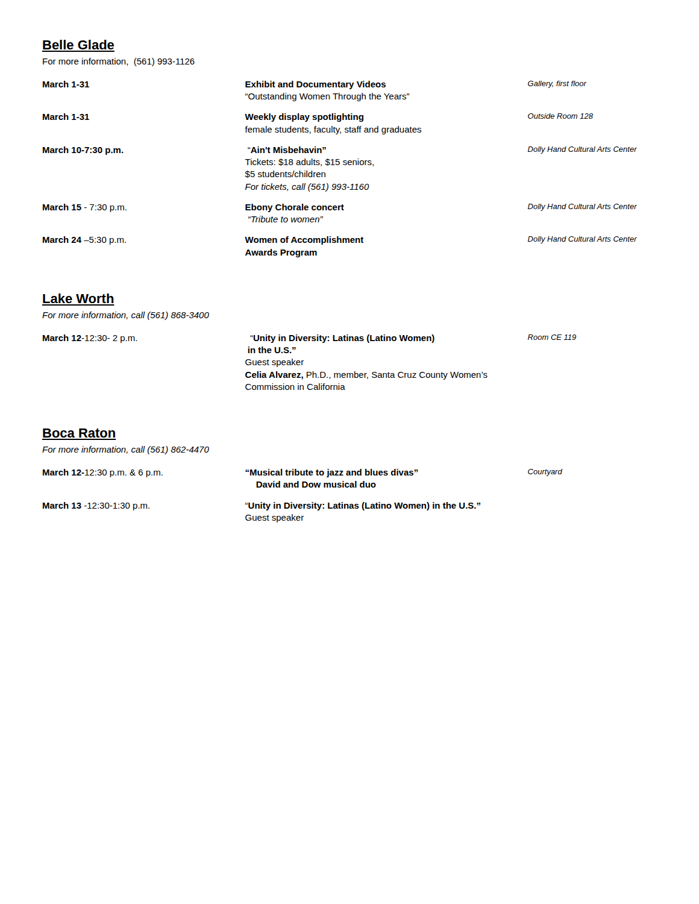Belle Glade
For more information, (561) 993-1126
| March 1-31 | Exhibit and Documentary Videos “Outstanding Women Through the Years” | Gallery, first floor |
| March 1-31 | Weekly display spotlighting female students, faculty, staff and graduates | Outside Room 128 |
| March 10-7:30 p.m. | “ Ain't Misbehavin” Tickets: $18 adults, $15 seniors, $5 students/children For tickets, call (561) 993-1160 | Dolly Hand Cultural Arts Center |
| March 15 - 7:30 p.m. | Ebony Chorale concert “Tribute to women” | Dolly Hand Cultural Arts Center |
| March 24 –5:30 p.m. | Women of Accomplishment Awards Program | Dolly Hand Cultural Arts Center |
Lake Worth
For more information, call (561) 868-3400
| March 12 -12:30- 2 p.m. | “ Unity in Diversity: Latinas (Latino Women) in the U.S.” Guest speaker Celia Alvarez, Ph.D., member, Santa Cruz County Women’s Commission in California | Room CE 119 |
Boca Raton
For more information, call (561) 862-4470
| March 12- 12:30 p.m. & 6 p.m. | “Musical tribute to jazz and blues divas” David and Dow musical duo | Courtyard |
| March 13 -12:30-1:30 p.m. | “ Unity in Diversity: Latinas (Latino Women) in the U.S.” Guest speaker | |